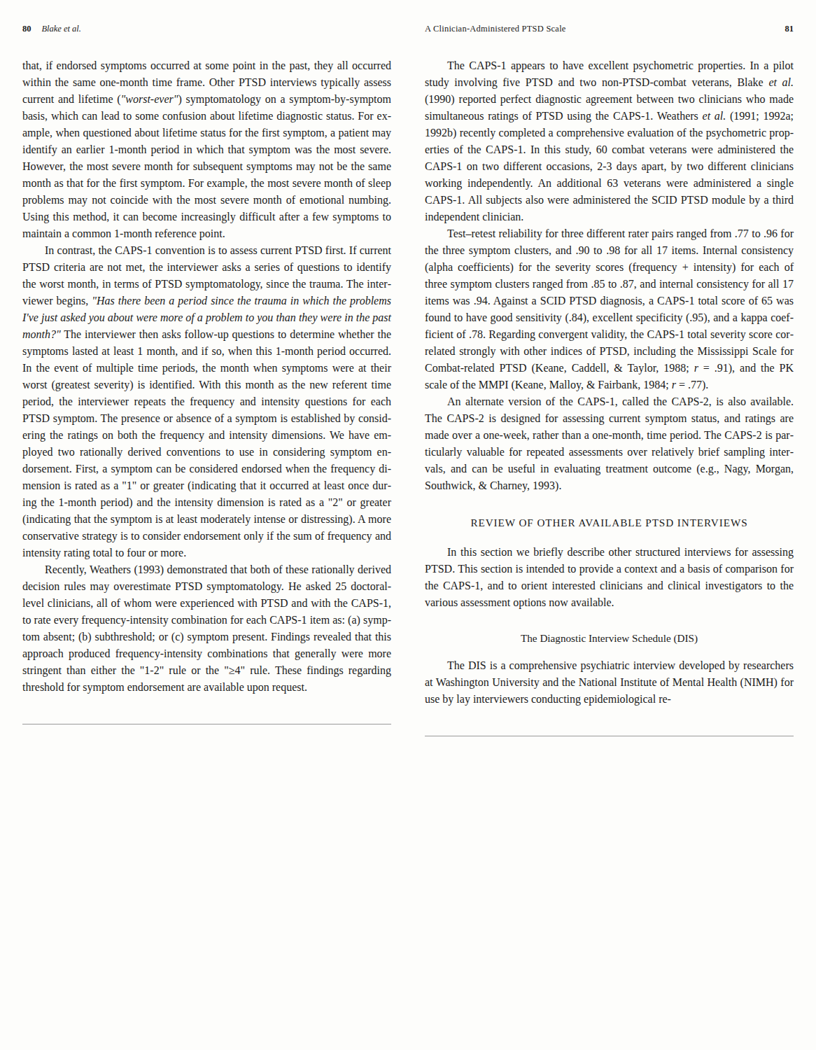80 Blake et al.
that, if endorsed symptoms occurred at some point in the past, they all occurred within the same one-month time frame. Other PTSD interviews typically assess current and lifetime ("worst-ever") symptomatology on a symptom-by-symptom basis, which can lead to some confusion about lifetime diagnostic status. For example, when questioned about lifetime status for the first symptom, a patient may identify an earlier 1-month period in which that symptom was the most severe. However, the most severe month for subsequent symptoms may not be the same month as that for the first symptom. For example, the most severe month of sleep problems may not coincide with the most severe month of emotional numbing. Using this method, it can become increasingly difficult after a few symptoms to maintain a common 1-month reference point.
In contrast, the CAPS-1 convention is to assess current PTSD first. If current PTSD criteria are not met, the interviewer asks a series of questions to identify the worst month, in terms of PTSD symptomatology, since the trauma. The interviewer begins, "Has there been a period since the trauma in which the problems I've just asked you about were more of a problem to you than they were in the past month?" The interviewer then asks follow-up questions to determine whether the symptoms lasted at least 1 month, and if so, when this 1-month period occurred. In the event of multiple time periods, the month when symptoms were at their worst (greatest severity) is identified. With this month as the new referent time period, the interviewer repeats the frequency and intensity questions for each PTSD symptom. The presence or absence of a symptom is established by considering the ratings on both the frequency and intensity dimensions. We have employed two rationally derived conventions to use in considering symptom endorsement. First, a symptom can be considered endorsed when the frequency dimension is rated as a "1" or greater (indicating that it occurred at least once during the 1-month period) and the intensity dimension is rated as a "2" or greater (indicating that the symptom is at least moderately intense or distressing). A more conservative strategy is to consider endorsement only if the sum of frequency and intensity rating total to four or more.
Recently, Weathers (1993) demonstrated that both of these rationally derived decision rules may overestimate PTSD symptomatology. He asked 25 doctoral-level clinicians, all of whom were experienced with PTSD and with the CAPS-1, to rate every frequency-intensity combination for each CAPS-1 item as: (a) symptom absent; (b) subthreshold; or (c) symptom present. Findings revealed that this approach produced frequency-intensity combinations that generally were more stringent than either the "1-2" rule or the "≥4" rule. These findings regarding threshold for symptom endorsement are available upon request.
A Clinician-Administered PTSD Scale 81
The CAPS-1 appears to have excellent psychometric properties. In a pilot study involving five PTSD and two non-PTSD-combat veterans, Blake et al. (1990) reported perfect diagnostic agreement between two clinicians who made simultaneous ratings of PTSD using the CAPS-1. Weathers et al. (1991; 1992a; 1992b) recently completed a comprehensive evaluation of the psychometric properties of the CAPS-1. In this study, 60 combat veterans were administered the CAPS-1 on two different occasions, 2-3 days apart, by two different clinicians working independently. An additional 63 veterans were administered a single CAPS-1. All subjects also were administered the SCID PTSD module by a third independent clinician.
Test–retest reliability for three different rater pairs ranged from .77 to .96 for the three symptom clusters, and .90 to .98 for all 17 items. Internal consistency (alpha coefficients) for the severity scores (frequency + intensity) for each of three symptom clusters ranged from .85 to .87, and internal consistency for all 17 items was .94. Against a SCID PTSD diagnosis, a CAPS-1 total score of 65 was found to have good sensitivity (.84), excellent specificity (.95), and a kappa coefficient of .78. Regarding convergent validity, the CAPS-1 total severity score correlated strongly with other indices of PTSD, including the Mississippi Scale for Combat-related PTSD (Keane, Caddell, & Taylor, 1988; r = .91), and the PK scale of the MMPI (Keane, Malloy, & Fairbank, 1984; r = .77).
An alternate version of the CAPS-1, called the CAPS-2, is also available. The CAPS-2 is designed for assessing current symptom status, and ratings are made over a one-week, rather than a one-month, time period. The CAPS-2 is particularly valuable for repeated assessments over relatively brief sampling intervals, and can be useful in evaluating treatment outcome (e.g., Nagy, Morgan, Southwick, & Charney, 1993).
Review of Other Available PTSD Interviews
In this section we briefly describe other structured interviews for assessing PTSD. This section is intended to provide a context and a basis of comparison for the CAPS-1, and to orient interested clinicians and clinical investigators to the various assessment options now available.
The Diagnostic Interview Schedule (DIS)
The DIS is a comprehensive psychiatric interview developed by researchers at Washington University and the National Institute of Mental Health (NIMH) for use by lay interviewers conducting epidemiological re-